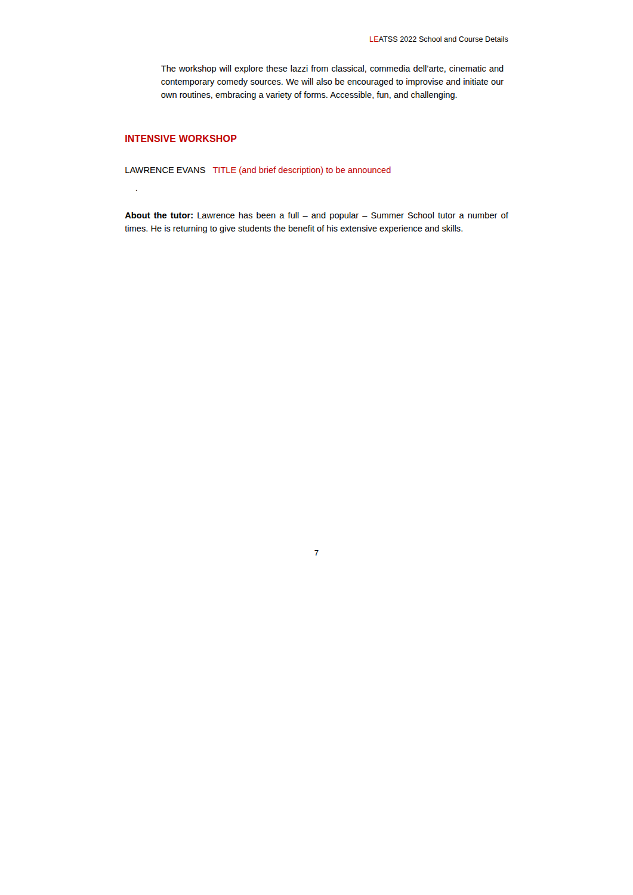LEATSS 2022 School and Course Details
The workshop will explore these lazzi from classical, commedia dell’arte, cinematic and contemporary comedy sources. We will also be encouraged to improvise and initiate our own routines, embracing a variety of forms. Accessible, fun, and challenging.
INTENSIVE WORKSHOP
LAWRENCE EVANS TITLE (and brief description) to be announced
.
About the tutor: Lawrence has been a full – and popular – Summer School tutor a number of times. He is returning to give students the benefit of his extensive experience and skills.
7